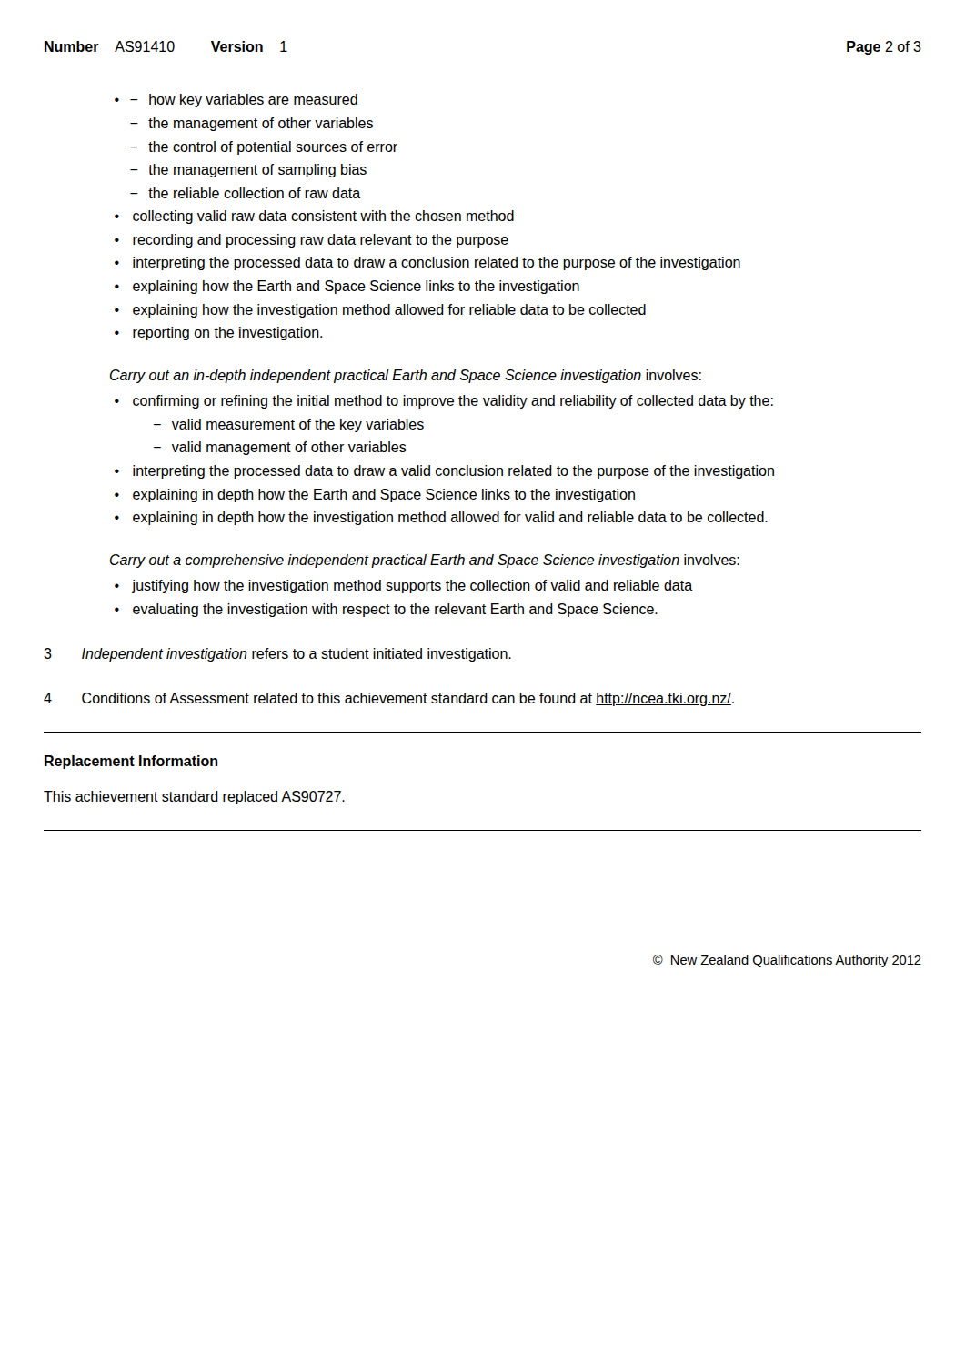Number AS91410 Version 1
Page 2 of 3
how key variables are measured
the management of other variables
the control of potential sources of error
the management of sampling bias
the reliable collection of raw data
collecting valid raw data consistent with the chosen method
recording and processing raw data relevant to the purpose
interpreting the processed data to draw a conclusion related to the purpose of the investigation
explaining how the Earth and Space Science links to the investigation
explaining how the investigation method allowed for reliable data to be collected
reporting on the investigation.
Carry out an in-depth independent practical Earth and Space Science investigation involves:
confirming or refining the initial method to improve the validity and reliability of collected data by the:
valid measurement of the key variables
valid management of other variables
interpreting the processed data to draw a valid conclusion related to the purpose of the investigation
explaining in depth how the Earth and Space Science links to the investigation
explaining in depth how the investigation method allowed for valid and reliable data to be collected.
Carry out a comprehensive independent practical Earth and Space Science investigation involves:
justifying how the investigation method supports the collection of valid and reliable data
evaluating the investigation with respect to the relevant Earth and Space Science.
3
Independent investigation refers to a student initiated investigation.
4
Conditions of Assessment related to this achievement standard can be found at http://ncea.tki.org.nz/.
Replacement Information
This achievement standard replaced AS90727.
© New Zealand Qualifications Authority 2012